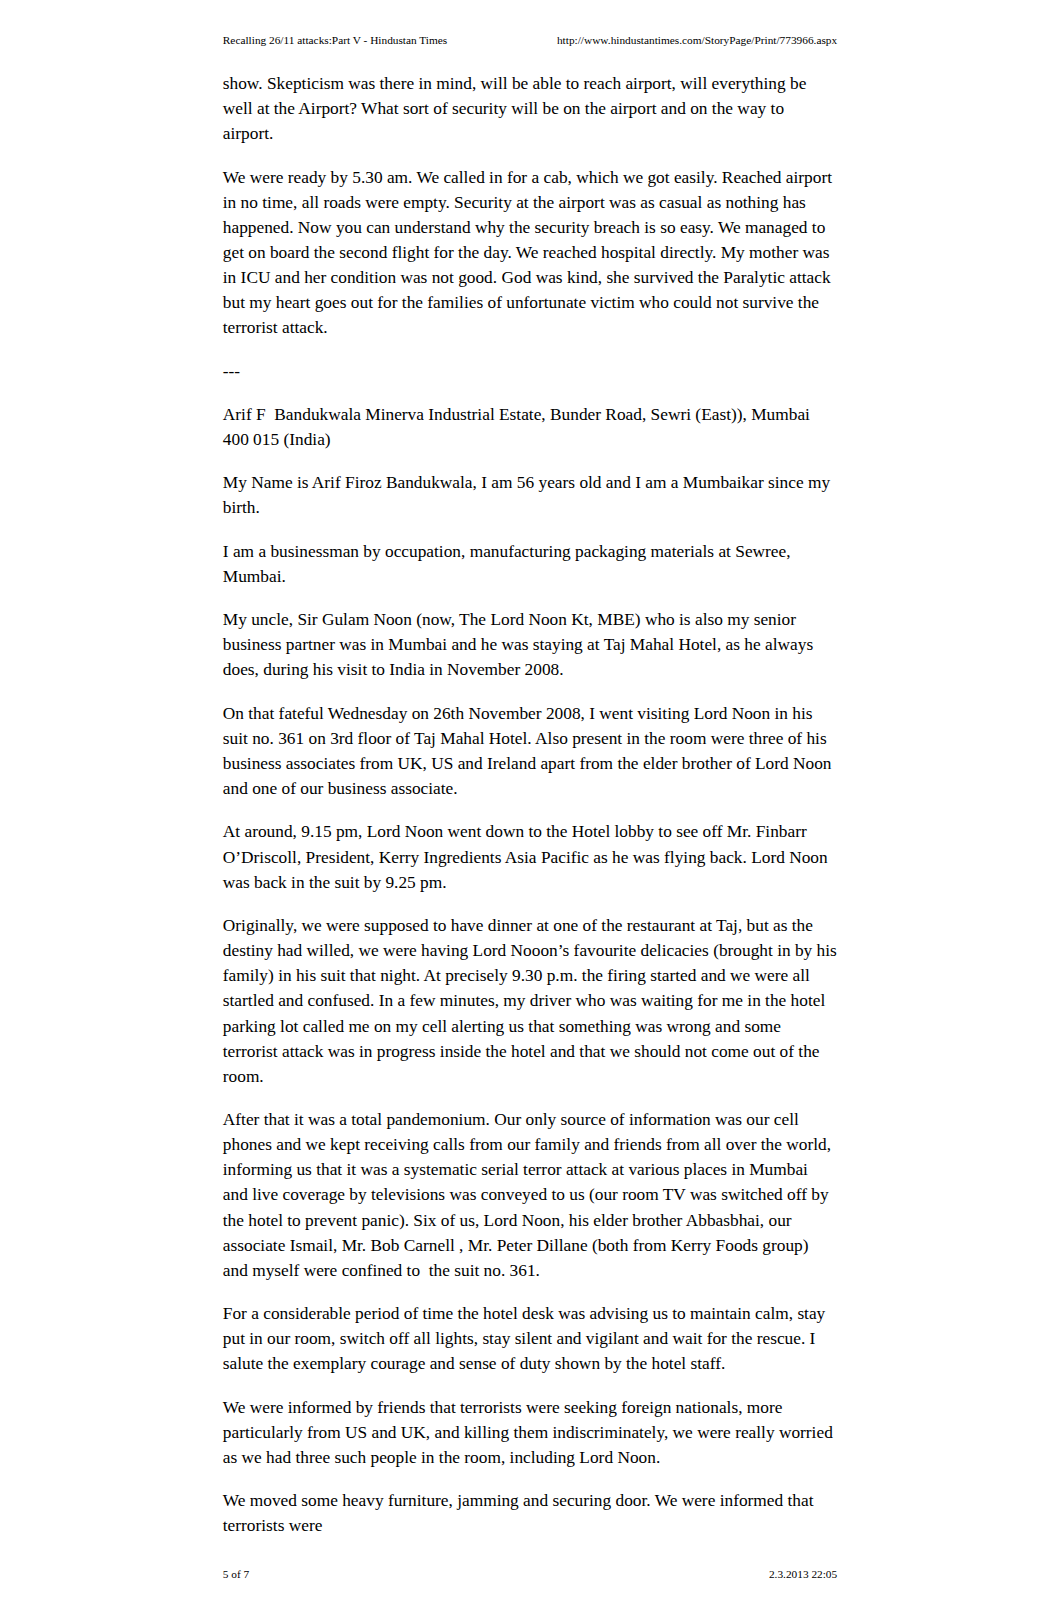Recalling 26/11 attacks:Part V - Hindustan Times http://www.hindustantimes.com/StoryPage/Print/773966.aspx
show. Skepticism was there in mind, will be able to reach airport, will everything be well at the Airport? What sort of security will be on the airport and on the way to airport.
We were ready by 5.30 am. We called in for a cab, which we got easily. Reached airport in no time, all roads were empty. Security at the airport was as casual as nothing has happened. Now you can understand why the security breach is so easy. We managed to get on board the second flight for the day. We reached hospital directly. My mother was in ICU and her condition was not good. God was kind, she survived the Paralytic attack but my heart goes out for the families of unfortunate victim who could not survive the terrorist attack.
---
Arif F Bandukwala Minerva Industrial Estate, Bunder Road, Sewri (East)), Mumbai 400 015 (India)
My Name is Arif Firoz Bandukwala, I am 56 years old and I am a Mumbaikar since my birth.
I am a businessman by occupation, manufacturing packaging materials at Sewree, Mumbai.
My uncle, Sir Gulam Noon (now, The Lord Noon Kt, MBE) who is also my senior business partner was in Mumbai and he was staying at Taj Mahal Hotel, as he always does, during his visit to India in November 2008.
On that fateful Wednesday on 26th November 2008, I went visiting Lord Noon in his suit no. 361 on 3rd floor of Taj Mahal Hotel. Also present in the room were three of his business associates from UK, US and Ireland apart from the elder brother of Lord Noon and one of our business associate.
At around, 9.15 pm, Lord Noon went down to the Hotel lobby to see off Mr. Finbarr O’Driscoll, President, Kerry Ingredients Asia Pacific as he was flying back. Lord Noon was back in the suit by 9.25 pm.
Originally, we were supposed to have dinner at one of the restaurant at Taj, but as the destiny had willed, we were having Lord Nooon’s favourite delicacies (brought in by his family) in his suit that night. At precisely 9.30 p.m. the firing started and we were all startled and confused. In a few minutes, my driver who was waiting for me in the hotel parking lot called me on my cell alerting us that something was wrong and some terrorist attack was in progress inside the hotel and that we should not come out of the room.
After that it was a total pandemonium. Our only source of information was our cell phones and we kept receiving calls from our family and friends from all over the world, informing us that it was a systematic serial terror attack at various places in Mumbai and live coverage by televisions was conveyed to us (our room TV was switched off by the hotel to prevent panic). Six of us, Lord Noon, his elder brother Abbasbhai, our associate Ismail, Mr. Bob Carnell , Mr. Peter Dillane (both from Kerry Foods group) and myself were confined to the suit no. 361.
For a considerable period of time the hotel desk was advising us to maintain calm, stay put in our room, switch off all lights, stay silent and vigilant and wait for the rescue. I salute the exemplary courage and sense of duty shown by the hotel staff.
We were informed by friends that terrorists were seeking foreign nationals, more particularly from US and UK, and killing them indiscriminately, we were really worried as we had three such people in the room, including Lord Noon.
We moved some heavy furniture, jamming and securing door. We were informed that terrorists were
5 of 7 2.3.2013 22:05